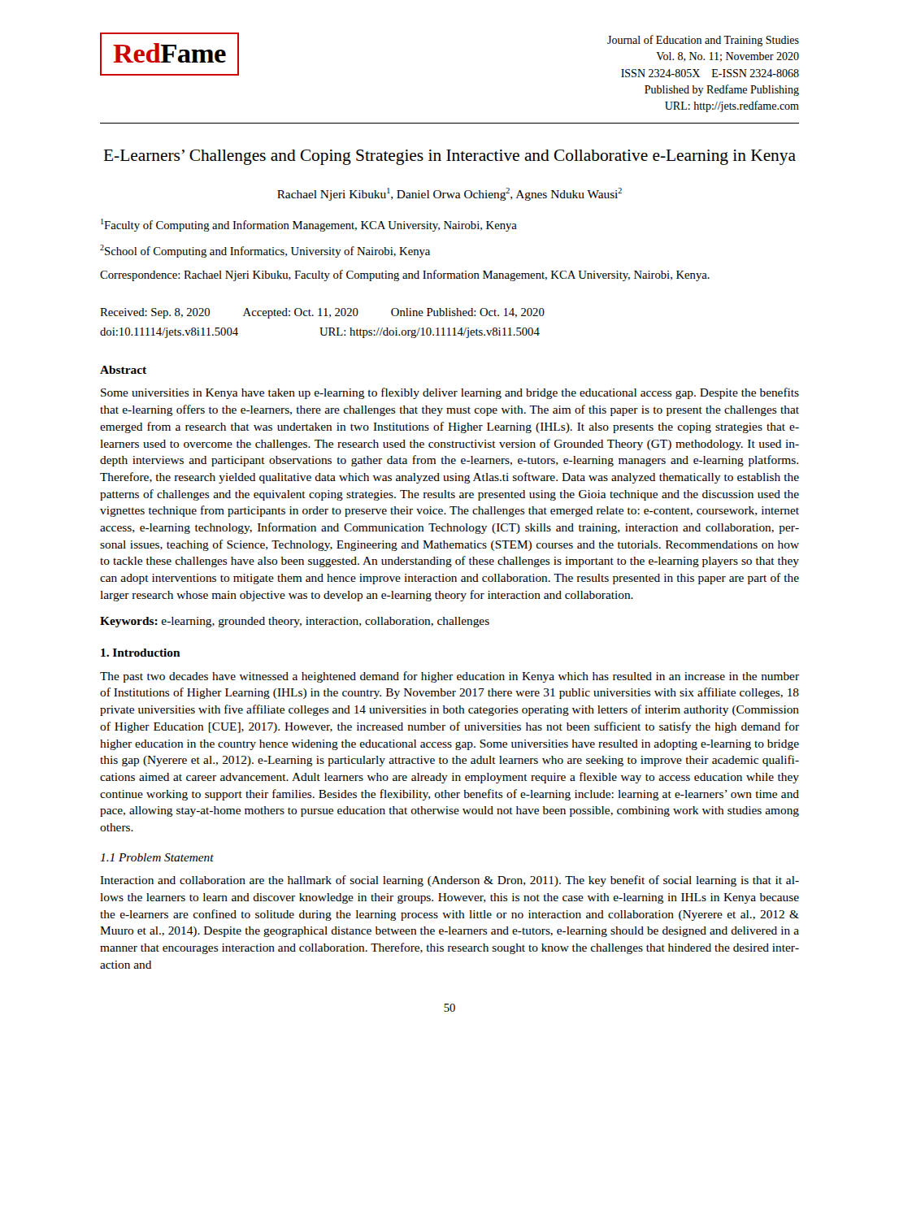Red Fame
Journal of Education and Training Studies
Vol. 8, No. 11; November 2020
ISSN 2324-805X E-ISSN 2324-8068
Published by Redfame Publishing
URL: http://jets.redfame.com
E-Learners’ Challenges and Coping Strategies in Interactive and Collaborative e-Learning in Kenya
Rachael Njeri Kibuku1, Daniel Orwa Ochieng2, Agnes Nduku Wausi2
1Faculty of Computing and Information Management, KCA University, Nairobi, Kenya
2School of Computing and Informatics, University of Nairobi, Kenya
Correspondence: Rachael Njeri Kibuku, Faculty of Computing and Information Management, KCA University, Nairobi, Kenya.
Received: Sep. 8, 2020 Accepted: Oct. 11, 2020 Online Published: Oct. 14, 2020
doi:10.11114/jets.v8i11.5004 URL: https://doi.org/10.11114/jets.v8i11.5004
Abstract
Some universities in Kenya have taken up e-learning to flexibly deliver learning and bridge the educational access gap. Despite the benefits that e-learning offers to the e-learners, there are challenges that they must cope with. The aim of this paper is to present the challenges that emerged from a research that was undertaken in two Institutions of Higher Learning (IHLs). It also presents the coping strategies that e-learners used to overcome the challenges. The research used the constructivist version of Grounded Theory (GT) methodology. It used in-depth interviews and participant observations to gather data from the e-learners, e-tutors, e-learning managers and e-learning platforms. Therefore, the research yielded qualitative data which was analyzed using Atlas.ti software. Data was analyzed thematically to establish the patterns of challenges and the equivalent coping strategies. The results are presented using the Gioia technique and the discussion used the vignettes technique from participants in order to preserve their voice. The challenges that emerged relate to: e-content, coursework, internet access, e-learning technology, Information and Communication Technology (ICT) skills and training, interaction and collaboration, personal issues, teaching of Science, Technology, Engineering and Mathematics (STEM) courses and the tutorials. Recommendations on how to tackle these challenges have also been suggested. An understanding of these challenges is important to the e-learning players so that they can adopt interventions to mitigate them and hence improve interaction and collaboration. The results presented in this paper are part of the larger research whose main objective was to develop an e-learning theory for interaction and collaboration.
Keywords: e-learning, grounded theory, interaction, collaboration, challenges
1. Introduction
The past two decades have witnessed a heightened demand for higher education in Kenya which has resulted in an increase in the number of Institutions of Higher Learning (IHLs) in the country. By November 2017 there were 31 public universities with six affiliate colleges, 18 private universities with five affiliate colleges and 14 universities in both categories operating with letters of interim authority (Commission of Higher Education [CUE], 2017). However, the increased number of universities has not been sufficient to satisfy the high demand for higher education in the country hence widening the educational access gap. Some universities have resulted in adopting e-learning to bridge this gap (Nyerere et al., 2012). e-Learning is particularly attractive to the adult learners who are seeking to improve their academic qualifications aimed at career advancement. Adult learners who are already in employment require a flexible way to access education while they continue working to support their families. Besides the flexibility, other benefits of e-learning include: learning at e-learners’ own time and pace, allowing stay-at-home mothers to pursue education that otherwise would not have been possible, combining work with studies among others.
1.1 Problem Statement
Interaction and collaboration are the hallmark of social learning (Anderson & Dron, 2011). The key benefit of social learning is that it allows the learners to learn and discover knowledge in their groups. However, this is not the case with e-learning in IHLs in Kenya because the e-learners are confined to solitude during the learning process with little or no interaction and collaboration (Nyerere et al., 2012 & Muuro et al., 2014). Despite the geographical distance between the e-learners and e-tutors, e-learning should be designed and delivered in a manner that encourages interaction and collaboration. Therefore, this research sought to know the challenges that hindered the desired interaction and
50